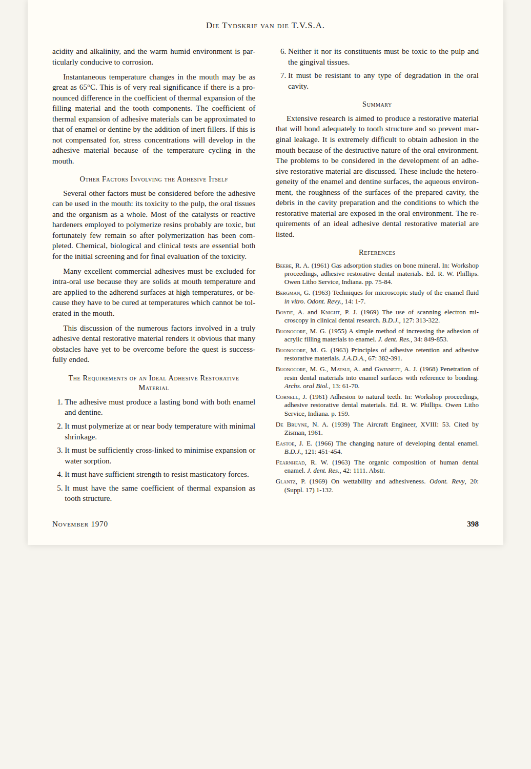Die Tydskrif van die T.V.S.A.
acidity and alkalinity, and the warm humid environment is particularly conducive to corrosion.
Instantaneous temperature changes in the mouth may be as great as 65°C. This is of very real significance if there is a pronounced difference in the coefficient of thermal expansion of the filling material and the tooth components. The coefficient of thermal expansion of adhesive materials can be approximated to that of enamel or dentine by the addition of inert fillers. If this is not compensated for, stress concentrations will develop in the adhesive material because of the temperature cycling in the mouth.
Other Factors Involving the Adhesive Itself
Several other factors must be considered before the adhesive can be used in the mouth: its toxicity to the pulp, the oral tissues and the organism as a whole. Most of the catalysts or reactive hardeners employed to polymerize resins probably are toxic, but fortunately few remain so after polymerization has been completed. Chemical, biological and clinical tests are essential both for the initial screening and for final evaluation of the toxicity.
Many excellent commercial adhesives must be excluded for intra-oral use because they are solids at mouth temperature and are applied to the adherend surfaces at high temperatures, or because they have to be cured at temperatures which cannot be tolerated in the mouth.
This discussion of the numerous factors involved in a truly adhesive dental restorative material renders it obvious that many obstacles have yet to be overcome before the quest is successfully ended.
The Requirements of an Ideal Adhesive Restorative Material
The adhesive must produce a lasting bond with both enamel and dentine.
It must polymerize at or near body temperature with minimal shrinkage.
It must be sufficiently cross-linked to minimise expansion or water sorption.
It must have sufficient strength to resist masticatory forces.
It must have the same coefficient of thermal expansion as tooth structure.
Neither it nor its constituents must be toxic to the pulp and the gingival tissues.
It must be resistant to any type of degradation in the oral cavity.
Summary
Extensive research is aimed to produce a restorative material that will bond adequately to tooth structure and so prevent marginal leakage. It is extremely difficult to obtain adhesion in the mouth because of the destructive nature of the oral environment. The problems to be considered in the development of an adhesive restorative material are discussed. These include the heterogeneity of the enamel and dentine surfaces, the aqueous environment, the roughness of the surfaces of the prepared cavity, the debris in the cavity preparation and the conditions to which the restorative material are exposed in the oral environment. The requirements of an ideal adhesive dental restorative material are listed.
References
Beebe, R. A. (1961) Gas adsorption studies on bone mineral. In: Workshop proceedings, adhesive restorative dental materials. Ed. R. W. Phillips. Owen Litho Service, Indiana. pp. 75-84.
Bergman, G. (1963) Techniques for microscopic study of the enamel fluid in vitro. Odont. Revy., 14: 1-7.
Boyde, A. and Knight, P. J. (1969) The use of scanning electron microscopy in clinical dental research. B.D.J., 127: 313-322.
Buonocore, M. G. (1955) A simple method of increasing the adhesion of acrylic filling materials to enamel. J. dent. Res., 34: 849-853.
Buonocore, M. G. (1963) Principles of adhesive retention and adhesive restorative materials. J.A.D.A., 67: 382-391.
Buonocore, M. G., Matsui, A. and Gwinnett, A. J. (1968) Penetration of resin dental materials into enamel surfaces with reference to bonding. Archs. oral Biol., 13: 61-70.
Cornell, J. (1961) Adhesion to natural teeth. In: Workshop proceedings, adhesive restorative dental materials. Ed. R. W. Phillips. Owen Litho Service, Indiana. p. 159.
De Bruyne, N. A. (1939) The Aircraft Engineer, XVIII: 53. Cited by Zisman, 1961.
Eastoe, J. E. (1966) The changing nature of developing dental enamel. B.D.J., 121: 451-454.
Fearnhead, R. W. (1963) The organic composition of human dental enamel. J. dent. Res., 42: 1111. Abstr.
Glantz, P. (1969) On wettability and adhesiveness. Odont. Revy, 20: (Suppl. 17) 1-132.
November 1970 398